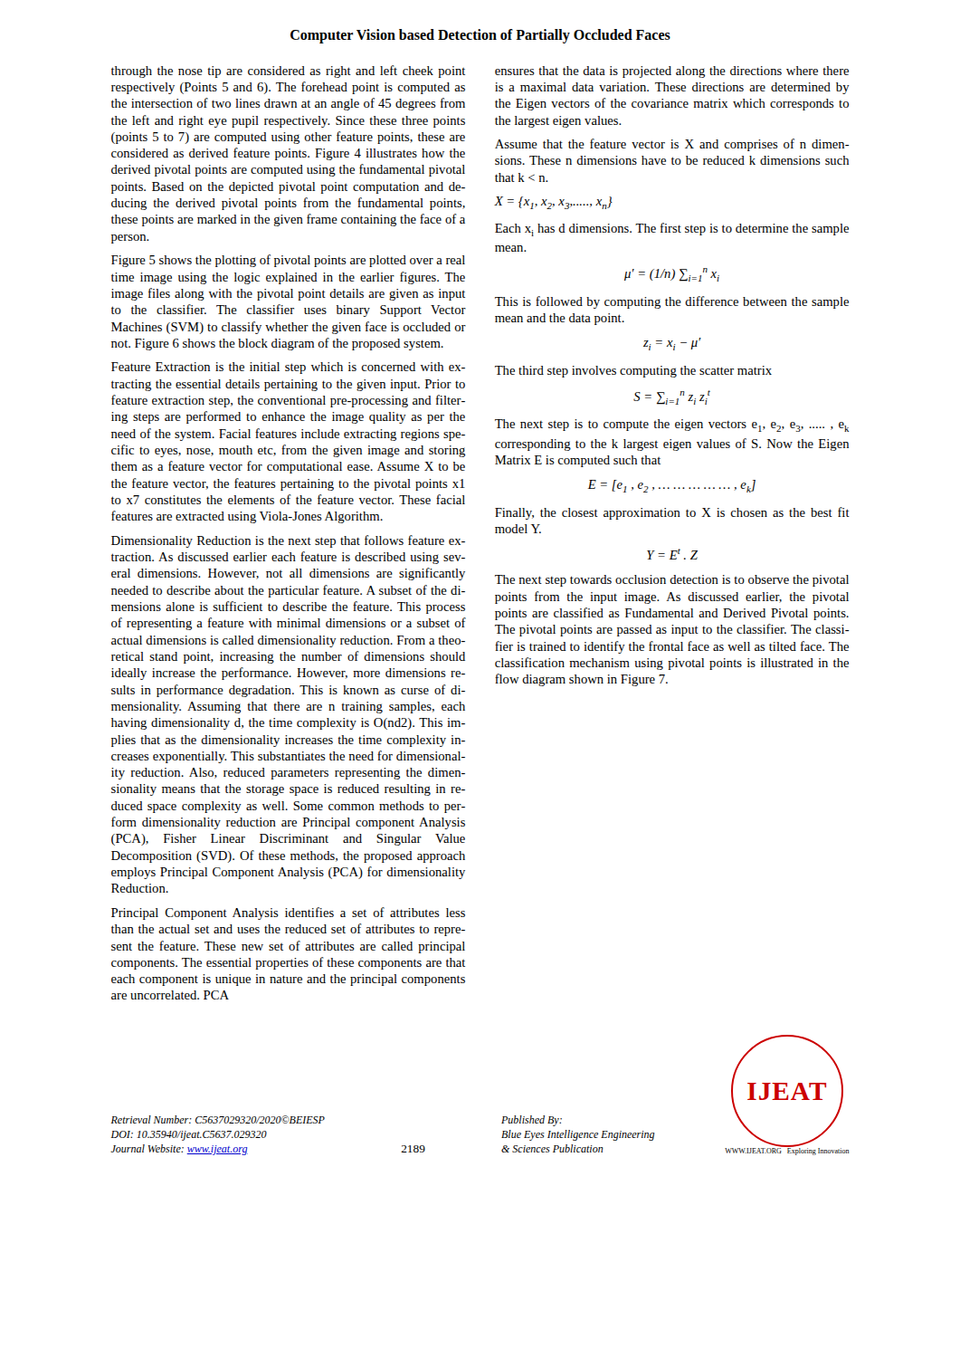Computer Vision based Detection of Partially Occluded Faces
through the nose tip are considered as right and left cheek point respectively (Points 5 and 6). The forehead point is computed as the intersection of two lines drawn at an angle of 45 degrees from the left and right eye pupil respectively. Since these three points (points 5 to 7) are computed using other feature points, these are considered as derived feature points. Figure 4 illustrates how the derived pivotal points are computed using the fundamental pivotal points. Based on the depicted pivotal point computation and deducing the derived pivotal points from the fundamental points, these points are marked in the given frame containing the face of a person.
Figure 5 shows the plotting of pivotal points are plotted over a real time image using the logic explained in the earlier figures. The image files along with the pivotal point details are given as input to the classifier. The classifier uses binary Support Vector Machines (SVM) to classify whether the given face is occluded or not. Figure 6 shows the block diagram of the proposed system.
Feature Extraction is the initial step which is concerned with extracting the essential details pertaining to the given input. Prior to feature extraction step, the conventional pre-processing and filtering steps are performed to enhance the image quality as per the need of the system. Facial features include extracting regions specific to eyes, nose, mouth etc, from the given image and storing them as a feature vector for computational ease. Assume X to be the feature vector, the features pertaining to the pivotal points x1 to x7 constitutes the elements of the feature vector. These facial features are extracted using Viola-Jones Algorithm.
Dimensionality Reduction is the next step that follows feature extraction. As discussed earlier each feature is described using several dimensions. However, not all dimensions are significantly needed to describe about the particular feature. A subset of the dimensions alone is sufficient to describe the feature. This process of representing a feature with minimal dimensions or a subset of actual dimensions is called dimensionality reduction. From a theoretical stand point, increasing the number of dimensions should ideally increase the performance. However, more dimensions results in performance degradation. This is known as curse of dimensionality. Assuming that there are n training samples, each having dimensionality d, the time complexity is O(nd2). This implies that as the dimensionality increases the time complexity increases exponentially. This substantiates the need for dimensionality reduction. Also, reduced parameters representing the dimensionality means that the storage space is reduced resulting in reduced space complexity as well. Some common methods to perform dimensionality reduction are Principal component Analysis (PCA), Fisher Linear Discriminant and Singular Value Decomposition (SVD). Of these methods, the proposed approach employs Principal Component Analysis (PCA) for dimensionality Reduction.
Principal Component Analysis identifies a set of attributes less than the actual set and uses the reduced set of attributes to represent the feature. These new set of attributes are called principal components. The essential properties of these components are that each component is unique in nature and the principal components are uncorrelated. PCA
ensures that the data is projected along the directions where there is a maximal data variation. These directions are determined by the Eigen vectors of the covariance matrix which corresponds to the largest eigen values.
Assume that the feature vector is X and comprises of n dimensions. These n dimensions have to be reduced k dimensions such that k < n.
X = {x1, x2, x3,....., xn}
Each xi has d dimensions. The first step is to determine the sample mean.
μ′ = (1/n) ∑i=1n xi
This is followed by computing the difference between the sample mean and the data point.
zi = xi − μ′
The third step involves computing the scatter matrix
S = ∑i=1n zi zit
The next step is to compute the eigen vectors e1, e2, e3, ..... , ek corresponding to the k largest eigen values of S. Now the Eigen Matrix E is computed such that
E = [e1 , e2 , … … … … … , ek]
Finally, the closest approximation to X is chosen as the best fit model Y.
Y = Et . Z
The next step towards occlusion detection is to observe the pivotal points from the input image. As discussed earlier, the pivotal points are classified as Fundamental and Derived Pivotal points. The pivotal points are passed as input to the classifier. The classifier is trained to identify the frontal face as well as tilted face. The classification mechanism using pivotal points is illustrated in the flow diagram shown in Figure 7.
Retrieval Number: C5637029320/2020©BEIESP
DOI: 10.35940/ijeat.C5637.029320
Journal Website: www.ijeat.org
2189
Published By:
Blue Eyes Intelligence Engineering
& Sciences Publication
IJEAT
WWW.IJEAT.ORG Exploring Innovation